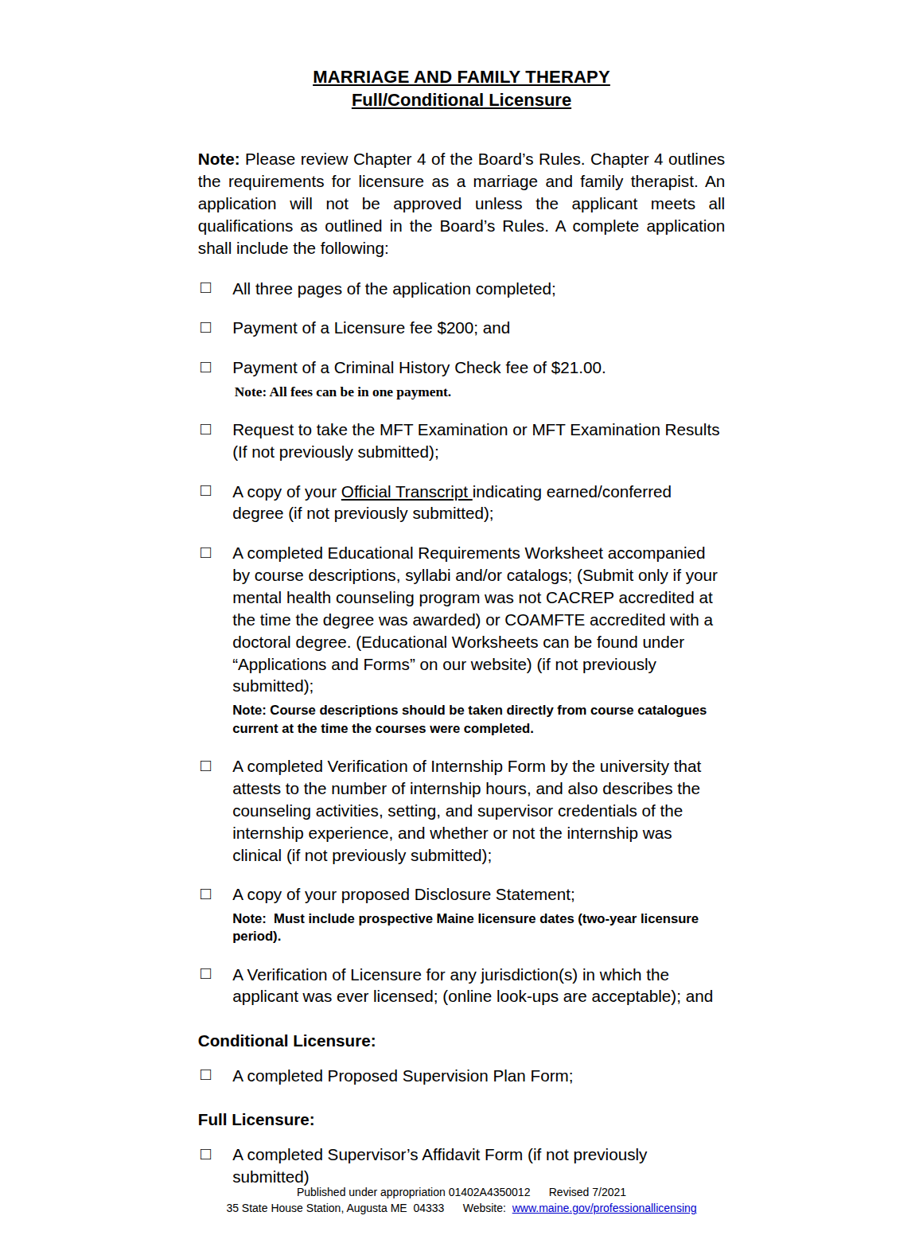MARRIAGE AND FAMILY THERAPY
Full/Conditional Licensure
Note: Please review Chapter 4 of the Board’s Rules. Chapter 4 outlines the requirements for licensure as a marriage and family therapist. An application will not be approved unless the applicant meets all qualifications as outlined in the Board’s Rules. A complete application shall include the following:
All three pages of the application completed;
Payment of a Licensure fee $200; and
Payment of a Criminal History Check fee of $21.00.
Note: All fees can be in one payment.
Request to take the MFT Examination or MFT Examination Results (If not previously submitted);
A copy of your Official Transcript indicating earned/conferred degree (if not previously submitted);
A completed Educational Requirements Worksheet accompanied by course descriptions, syllabi and/or catalogs; (Submit only if your mental health counseling program was not CACREP accredited at the time the degree was awarded) or COAMFTE accredited with a doctoral degree. (Educational Worksheets can be found under “Applications and Forms” on our website) (if not previously submitted);
Note: Course descriptions should be taken directly from course catalogues current at the time the courses were completed.
A completed Verification of Internship Form by the university that attests to the number of internship hours, and also describes the counseling activities, setting, and supervisor credentials of the internship experience, and whether or not the internship was clinical (if not previously submitted);
A copy of your proposed Disclosure Statement;
Note: Must include prospective Maine licensure dates (two-year licensure period).
A Verification of Licensure for any jurisdiction(s) in which the applicant was ever licensed; (online look-ups are acceptable); and
Conditional Licensure:
A completed Proposed Supervision Plan Form;
Full Licensure:
A completed Supervisor’s Affidavit Form (if not previously submitted)
Published under appropriation 01402A4350012 Revised 7/2021
35 State House Station, Augusta ME 04333 Website: www.maine.gov/professionallicensing